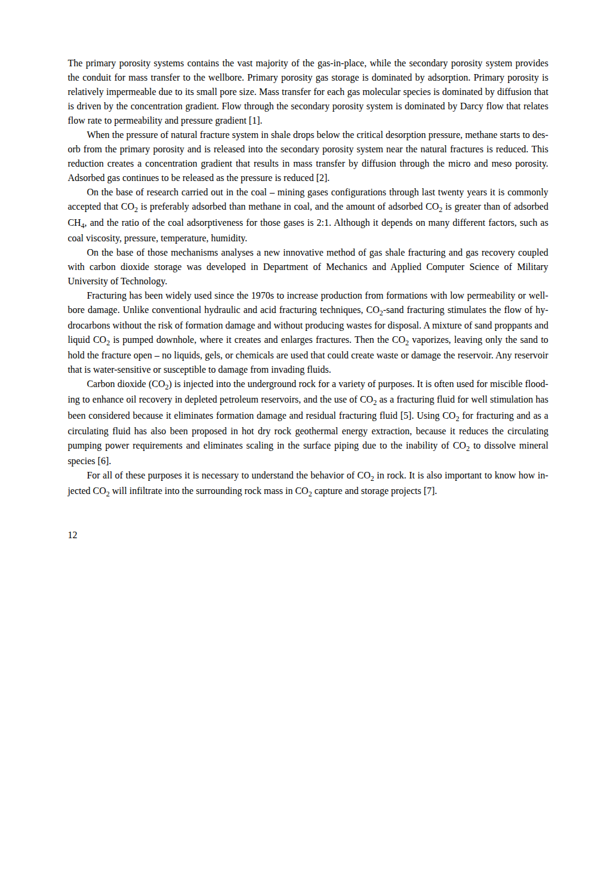The primary porosity systems contains the vast majority of the gas-in-place, while the secondary porosity system provides the conduit for mass transfer to the wellbore. Primary porosity gas storage is dominated by adsorption. Primary porosity is relatively impermeable due to its small pore size. Mass transfer for each gas molecular species is dominated by diffusion that is driven by the concentration gradient. Flow through the secondary porosity system is dominated by Darcy flow that relates flow rate to permeability and pressure gradient [1].
When the pressure of natural fracture system in shale drops below the critical desorption pressure, methane starts to desorb from the primary porosity and is released into the secondary porosity system near the natural fractures is reduced. This reduction creates a concentration gradient that results in mass transfer by diffusion through the micro and meso porosity. Adsorbed gas continues to be released as the pressure is reduced [2].
On the base of research carried out in the coal – mining gases configurations through last twenty years it is commonly accepted that CO2 is preferably adsorbed than methane in coal, and the amount of adsorbed CO2 is greater than of adsorbed CH4, and the ratio of the coal adsorptiveness for those gases is 2:1. Although it depends on many different factors, such as coal viscosity, pressure, temperature, humidity.
On the base of those mechanisms analyses a new innovative method of gas shale fracturing and gas recovery coupled with carbon dioxide storage was developed in Department of Mechanics and Applied Computer Science of Military University of Technology.
Fracturing has been widely used since the 1970s to increase production from formations with low permeability or wellbore damage. Unlike conventional hydraulic and acid fracturing techniques, CO2-sand fracturing stimulates the flow of hydrocarbons without the risk of formation damage and without producing wastes for disposal. A mixture of sand proppants and liquid CO2 is pumped downhole, where it creates and enlarges fractures. Then the CO2 vaporizes, leaving only the sand to hold the fracture open – no liquids, gels, or chemicals are used that could create waste or damage the reservoir. Any reservoir that is water-sensitive or susceptible to damage from invading fluids.
Carbon dioxide (CO2) is injected into the underground rock for a variety of purposes. It is often used for miscible flooding to enhance oil recovery in depleted petroleum reservoirs, and the use of CO2 as a fracturing fluid for well stimulation has been considered because it eliminates formation damage and residual fracturing fluid [5]. Using CO2 for fracturing and as a circulating fluid has also been proposed in hot dry rock geothermal energy extraction, because it reduces the circulating pumping power requirements and eliminates scaling in the surface piping due to the inability of CO2 to dissolve mineral species [6].
For all of these purposes it is necessary to understand the behavior of CO2 in rock. It is also important to know how injected CO2 will infiltrate into the surrounding rock mass in CO2 capture and storage projects [7].
12